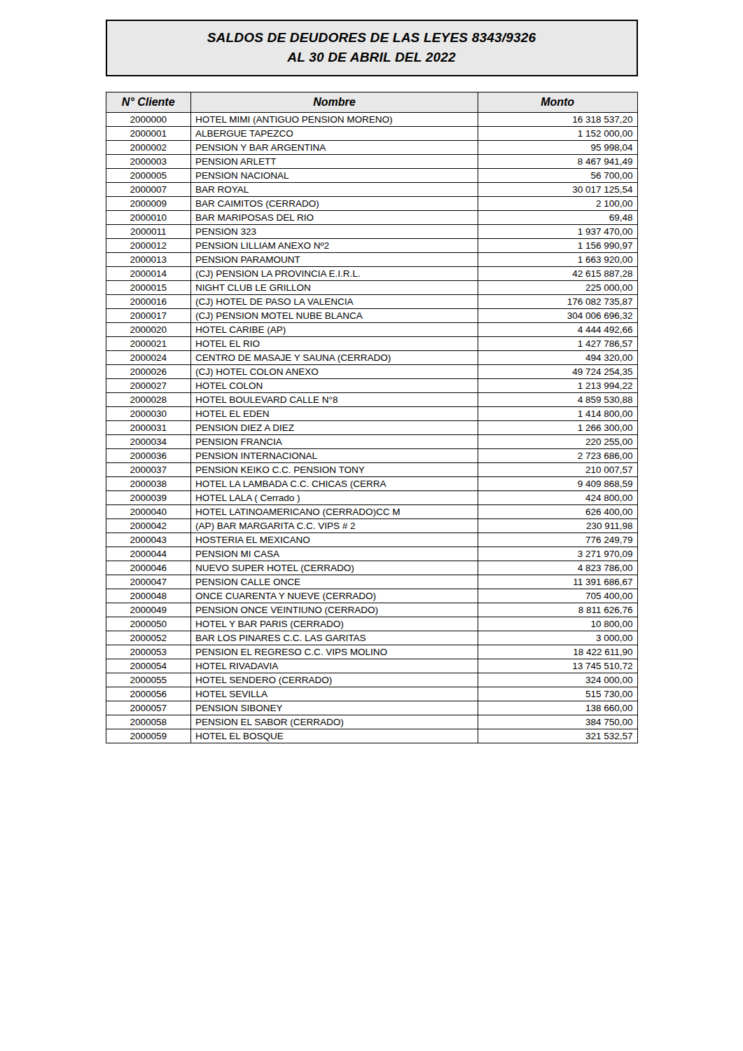SALDOS DE DEUDORES DE LAS LEYES 8343/9326
AL 30 DE ABRIL DEL 2022
| N° Cliente | Nombre | Monto |
| --- | --- | --- |
| 2000000 | HOTEL MIMI (ANTIGUO PENSION MORENO) | 16 318 537,20 |
| 2000001 | ALBERGUE TAPEZCO | 1 152 000,00 |
| 2000002 | PENSION Y BAR ARGENTINA | 95 998,04 |
| 2000003 | PENSION ARLETT | 8 467 941,49 |
| 2000005 | PENSION NACIONAL | 56 700,00 |
| 2000007 | BAR ROYAL | 30 017 125,54 |
| 2000009 | BAR CAIMITOS (CERRADO) | 2 100,00 |
| 2000010 | BAR MARIPOSAS DEL RIO | 69,48 |
| 2000011 | PENSION 323 | 1 937 470,00 |
| 2000012 | PENSION LILLIAM ANEXO Nº2 | 1 156 990,97 |
| 2000013 | PENSION PARAMOUNT | 1 663 920,00 |
| 2000014 | (CJ) PENSION LA PROVINCIA E.I.R.L. | 42 615 887,28 |
| 2000015 | NIGHT CLUB LE GRILLON | 225 000,00 |
| 2000016 | (CJ) HOTEL DE PASO LA VALENCIA | 176 082 735,87 |
| 2000017 | (CJ) PENSION MOTEL NUBE BLANCA | 304 006 696,32 |
| 2000020 | HOTEL CARIBE (AP) | 4 444 492,66 |
| 2000021 | HOTEL EL RIO | 1 427 786,57 |
| 2000024 | CENTRO DE MASAJE Y SAUNA (CERRADO) | 494 320,00 |
| 2000026 | (CJ) HOTEL COLON ANEXO | 49 724 254,35 |
| 2000027 | HOTEL COLON | 1 213 994,22 |
| 2000028 | HOTEL BOULEVARD CALLE N°8 | 4 859 530,88 |
| 2000030 | HOTEL EL EDEN | 1 414 800,00 |
| 2000031 | PENSION DIEZ A DIEZ | 1 266 300,00 |
| 2000034 | PENSION FRANCIA | 220 255,00 |
| 2000036 | PENSION INTERNACIONAL | 2 723 686,00 |
| 2000037 | PENSION KEIKO C.C. PENSION TONY | 210 007,57 |
| 2000038 | HOTEL LA LAMBADA C.C. CHICAS (CERRA | 9 409 868,59 |
| 2000039 | HOTEL LALA ( Cerrado ) | 424 800,00 |
| 2000040 | HOTEL LATINOAMERICANO (CERRADO)CC M | 626 400,00 |
| 2000042 | (AP) BAR MARGARITA C.C. VIPS # 2 | 230 911,98 |
| 2000043 | HOSTERIA EL MEXICANO | 776 249,79 |
| 2000044 | PENSION MI CASA | 3 271 970,09 |
| 2000046 | NUEVO SUPER HOTEL (CERRADO) | 4 823 786,00 |
| 2000047 | PENSION CALLE ONCE | 11 391 686,67 |
| 2000048 | ONCE CUARENTA Y NUEVE (CERRADO) | 705 400,00 |
| 2000049 | PENSION ONCE VEINTIUNO (CERRADO) | 8 811 626,76 |
| 2000050 | HOTEL Y BAR PARIS (CERRADO) | 10 800,00 |
| 2000052 | BAR LOS PINARES C.C. LAS GARITAS | 3 000,00 |
| 2000053 | PENSION EL REGRESO C.C. VIPS MOLINO | 18 422 611,90 |
| 2000054 | HOTEL RIVADAVIA | 13 745 510,72 |
| 2000055 | HOTEL SENDERO (CERRADO) | 324 000,00 |
| 2000056 | HOTEL SEVILLA | 515 730,00 |
| 2000057 | PENSION SIBONEY | 138 660,00 |
| 2000058 | PENSION EL SABOR (CERRADO) | 384 750,00 |
| 2000059 | HOTEL EL BOSQUE | 321 532,57 |